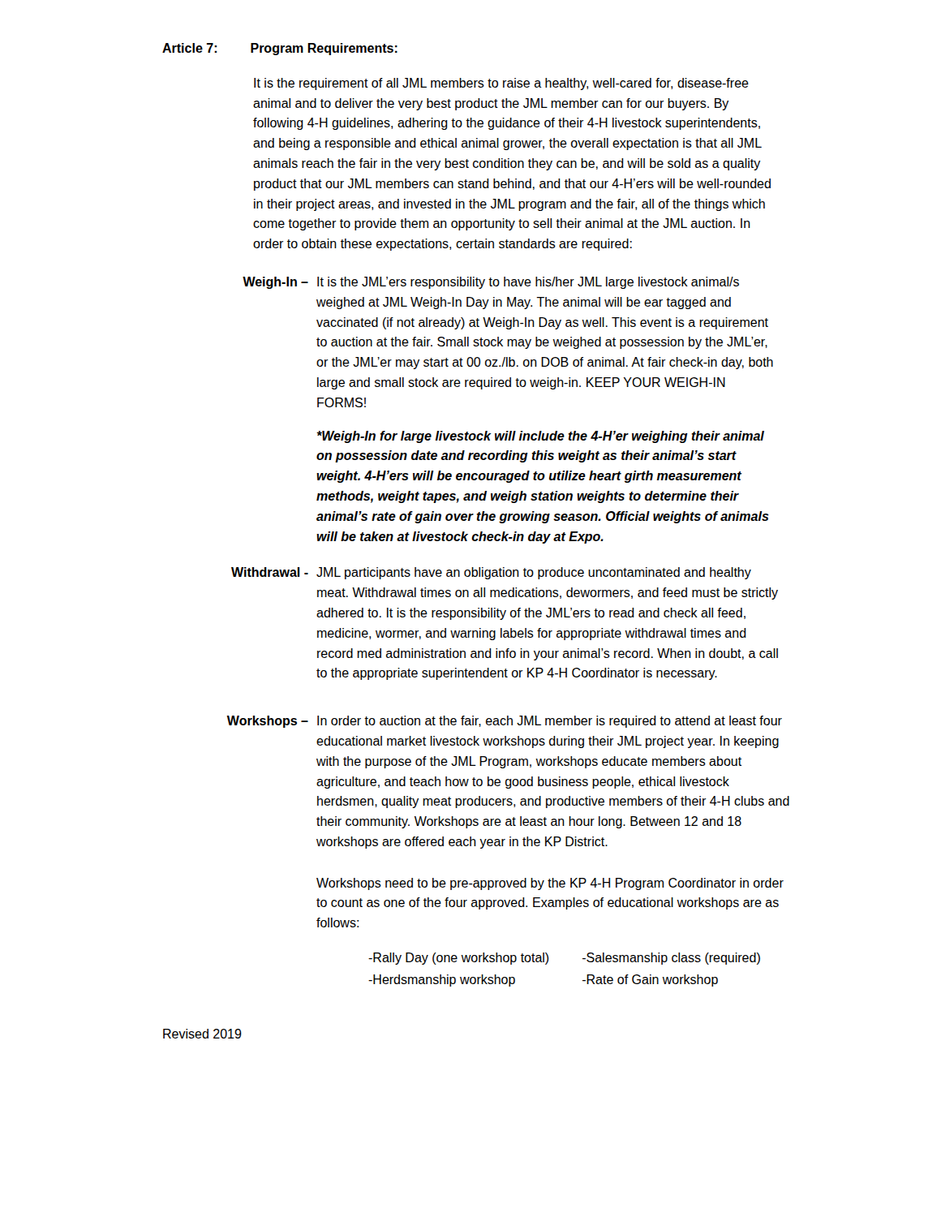Article 7: Program Requirements:
It is the requirement of all JML members to raise a healthy, well-cared for, disease-free animal and to deliver the very best product the JML member can for our buyers. By following 4-H guidelines, adhering to the guidance of their 4-H livestock superintendents, and being a responsible and ethical animal grower, the overall expectation is that all JML animals reach the fair in the very best condition they can be, and will be sold as a quality product that our JML members can stand behind, and that our 4-H’ers will be well-rounded in their project areas, and invested in the JML program and the fair, all of the things which come together to provide them an opportunity to sell their animal at the JML auction. In order to obtain these expectations, certain standards are required:
Weigh-In –
It is the JML’ers responsibility to have his/her JML large livestock animal/s weighed at JML Weigh-In Day in May. The animal will be ear tagged and vaccinated (if not already) at Weigh-In Day as well. This event is a requirement to auction at the fair. Small stock may be weighed at possession by the JML’er, or the JML’er may start at 00 oz./lb. on DOB of animal. At fair check-in day, both large and small stock are required to weigh-in. KEEP YOUR WEIGH-IN FORMS!
*Weigh-In for large livestock will include the 4-H’er weighing their animal on possession date and recording this weight as their animal’s start weight. 4-H’ers will be encouraged to utilize heart girth measurement methods, weight tapes, and weigh station weights to determine their animal’s rate of gain over the growing season. Official weights of animals will be taken at livestock check-in day at Expo.
Withdrawal -
JML participants have an obligation to produce uncontaminated and healthy meat. Withdrawal times on all medications, dewormers, and feed must be strictly adhered to. It is the responsibility of the JML’ers to read and check all feed, medicine, wormer, and warning labels for appropriate withdrawal times and record med administration and info in your animal’s record. When in doubt, a call to the appropriate superintendent or KP 4-H Coordinator is necessary.
Workshops –
In order to auction at the fair, each JML member is required to attend at least four educational market livestock workshops during their JML project year. In keeping with the purpose of the JML Program, workshops educate members about agriculture, and teach how to be good business people, ethical livestock herdsmen, quality meat producers, and productive members of their 4-H clubs and their community. Workshops are at least an hour long. Between 12 and 18 workshops are offered each year in the KP District.
Workshops need to be pre-approved by the KP 4-H Program Coordinator in order to count as one of the four approved. Examples of educational workshops are as follows:
| -Rally Day (one workshop total) | -Salesmanship class (required) |
| -Herdsmanship workshop | -Rate of Gain workshop |
Revised 2019